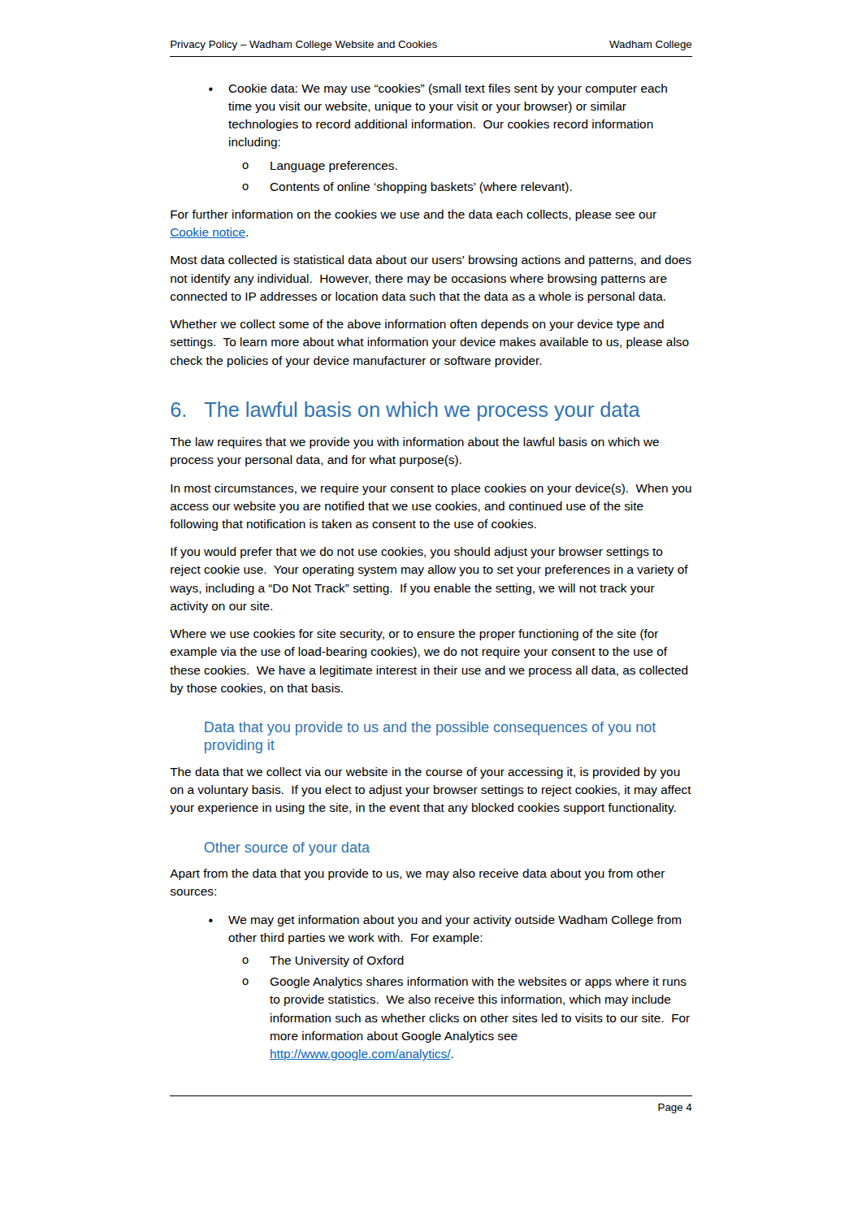Privacy Policy – Wadham College Website and Cookies
Wadham College
Cookie data: We may use “cookies” (small text files sent by your computer each time you visit our website, unique to your visit or your browser) or similar technologies to record additional information. Our cookies record information including:
Language preferences.
Contents of online ‘shopping baskets’ (where relevant).
For further information on the cookies we use and the data each collects, please see our Cookie notice.
Most data collected is statistical data about our users' browsing actions and patterns, and does not identify any individual. However, there may be occasions where browsing patterns are connected to IP addresses or location data such that the data as a whole is personal data.
Whether we collect some of the above information often depends on your device type and settings. To learn more about what information your device makes available to us, please also check the policies of your device manufacturer or software provider.
6. The lawful basis on which we process your data
The law requires that we provide you with information about the lawful basis on which we process your personal data, and for what purpose(s).
In most circumstances, we require your consent to place cookies on your device(s). When you access our website you are notified that we use cookies, and continued use of the site following that notification is taken as consent to the use of cookies.
If you would prefer that we do not use cookies, you should adjust your browser settings to reject cookie use. Your operating system may allow you to set your preferences in a variety of ways, including a “Do Not Track” setting. If you enable the setting, we will not track your activity on our site.
Where we use cookies for site security, or to ensure the proper functioning of the site (for example via the use of load-bearing cookies), we do not require your consent to the use of these cookies. We have a legitimate interest in their use and we process all data, as collected by those cookies, on that basis.
Data that you provide to us and the possible consequences of you not providing it
The data that we collect via our website in the course of your accessing it, is provided by you on a voluntary basis. If you elect to adjust your browser settings to reject cookies, it may affect your experience in using the site, in the event that any blocked cookies support functionality.
Other source of your data
Apart from the data that you provide to us, we may also receive data about you from other sources:
We may get information about you and your activity outside Wadham College from other third parties we work with. For example:
The University of Oxford
Google Analytics shares information with the websites or apps where it runs to provide statistics. We also receive this information, which may include information such as whether clicks on other sites led to visits to our site. For more information about Google Analytics see http://www.google.com/analytics/.
Page 4